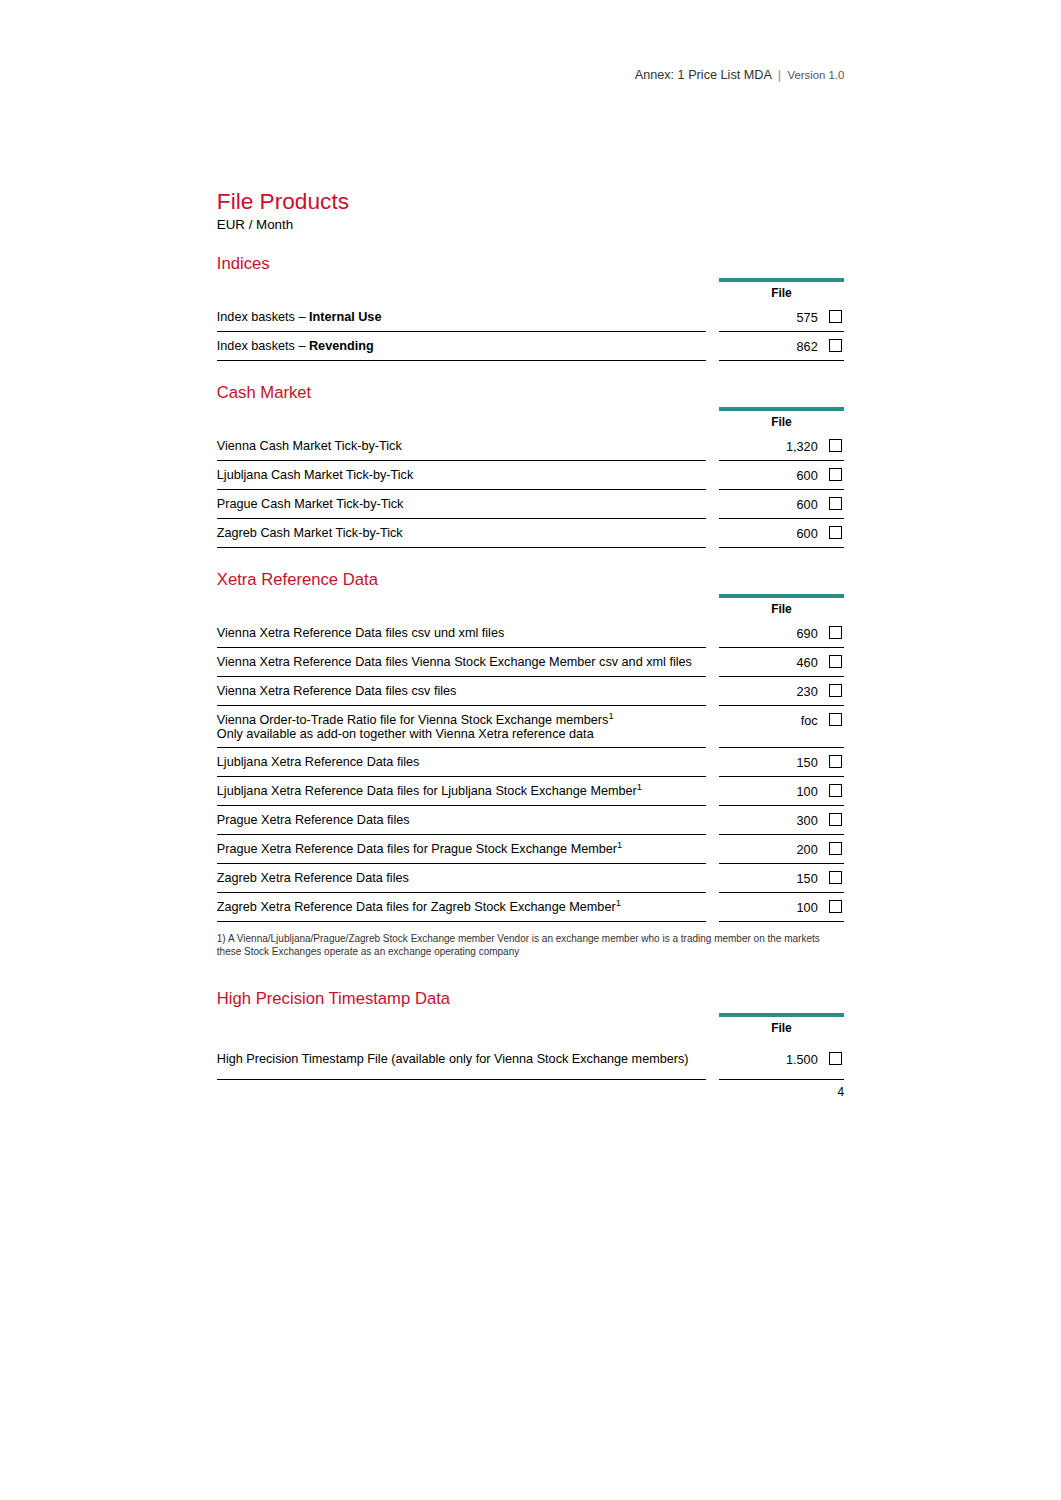Annex: 1 Price List MDA | Version 1.0
File Products
EUR / Month
Indices
| | | File |
| --- | --- | --- |
| Index baskets – Internal Use | | 575 |
| Index baskets – Revending | | 862 |
Cash Market
| | | File |
| --- | --- | --- |
| Vienna Cash Market Tick-by-Tick | | 1,320 |
| Ljubljana Cash Market Tick-by-Tick | | 600 |
| Prague Cash Market Tick-by-Tick | | 600 |
| Zagreb Cash Market Tick-by-Tick | | 600 |
Xetra Reference Data
| | | File |
| --- | --- | --- |
| Vienna Xetra Reference Data files csv und xml files | | 690 |
| Vienna Xetra Reference Data files Vienna Stock Exchange Member csv and xml files | | 460 |
| Vienna Xetra Reference Data files csv files | | 230 |
| Vienna Order-to-Trade Ratio file for Vienna Stock Exchange members 1 Only available as add-on together with Vienna Xetra reference data | | foc |
| Ljubljana Xetra Reference Data files | | 150 |
| Ljubljana Xetra Reference Data files for Ljubljana Stock Exchange Member 1 | | 100 |
| Prague Xetra Reference Data files | | 300 |
| Prague Xetra Reference Data files for Prague Stock Exchange Member 1 | | 200 |
| Zagreb Xetra Reference Data files | | 150 |
| Zagreb Xetra Reference Data files for Zagreb Stock Exchange Member 1 | | 100 |
1) A Vienna/Ljubljana/Prague/Zagreb Stock Exchange member Vendor is an exchange member who is a trading member on the markets these Stock Exchanges operate as an exchange operating company
High Precision Timestamp Data
| | | File |
| --- | --- | --- |
| High Precision Timestamp File (available only for Vienna Stock Exchange members) | | 1.500 |
4